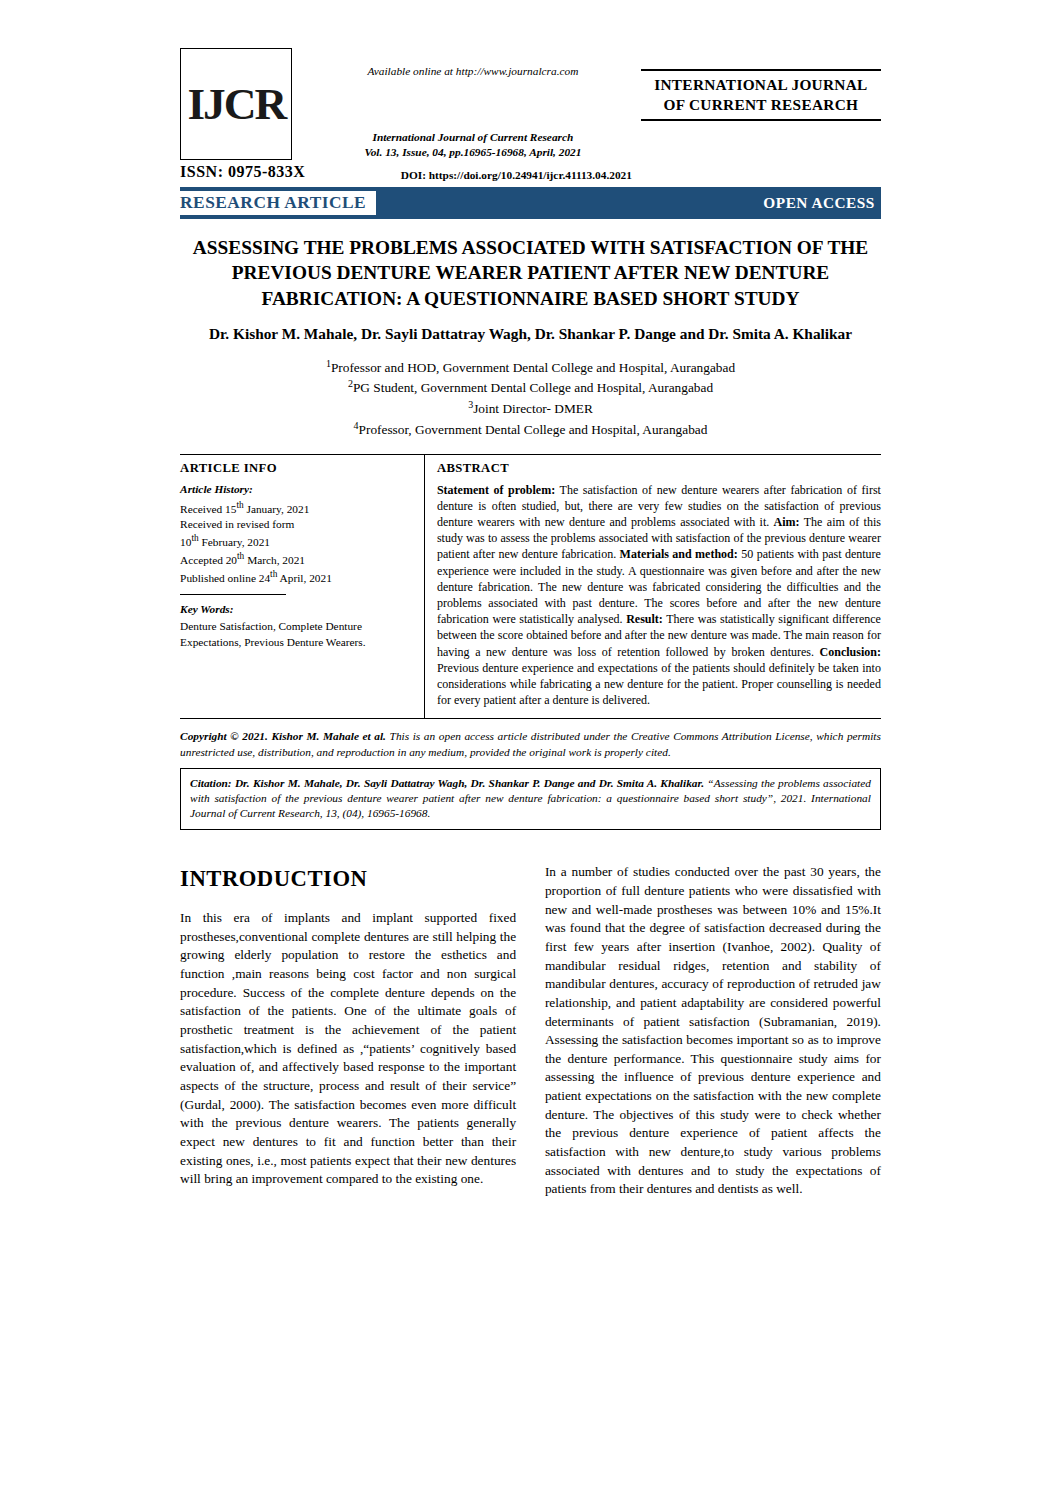IJCR
Available online at http://www.journalcra.com
International Journal of Current Research
Vol. 13, Issue, 04, pp.16965-16968, April, 2021
INTERNATIONAL JOURNAL
OF CURRENT RESEARCH
ISSN: 0975-833X
DOI: https://doi.org/10.24941/ijcr.41113.04.2021
RESEARCH ARTICLE
OPEN ACCESS
Assessing the problems associated with satisfaction of the previous denture wearer patient after new denture fabrication: a questionnaire based short study
Dr. Kishor M. Mahale, Dr. Sayli Dattatray Wagh, Dr. Shankar P. Dange and Dr. Smita A. Khalikar
1Professor and HOD, Government Dental College and Hospital, Aurangabad
2PG Student, Government Dental College and Hospital, Aurangabad
3Joint Director- DMER
4Professor, Government Dental College and Hospital, Aurangabad
ARTICLE INFO
Article History: Received 15th January, 2021
Received in revised form
10th February, 2021
Accepted 20th March, 2021
Published online 24th April, 2021
Key Words:
Denture Satisfaction, Complete Denture Expectations, Previous Denture Wearers.
ABSTRACT
Statement of problem: The satisfaction of new denture wearers after fabrication of first denture is often studied, but, there are very few studies on the satisfaction of previous denture wearers with new denture and problems associated with it. Aim: The aim of this study was to assess the problems associated with satisfaction of the previous denture wearer patient after new denture fabrication. Materials and method: 50 patients with past denture experience were included in the study. A questionnaire was given before and after the new denture fabrication. The new denture was fabricated considering the difficulties and the problems associated with past denture. The scores before and after the new denture fabrication were statistically analysed. Result: There was statistically significant difference between the score obtained before and after the new denture was made. The main reason for having a new denture was loss of retention followed by broken dentures. Conclusion: Previous denture experience and expectations of the patients should definitely be taken into considerations while fabricating a new denture for the patient. Proper counselling is needed for every patient after a denture is delivered.
Copyright © 2021. Kishor M. Mahale et al. This is an open access article distributed under the Creative Commons Attribution License, which permits unrestricted use, distribution, and reproduction in any medium, provided the original work is properly cited.
Citation: Dr. Kishor M. Mahale, Dr. Sayli Dattatray Wagh, Dr. Shankar P. Dange and Dr. Smita A. Khalikar. “Assessing the problems associated with satisfaction of the previous denture wearer patient after new denture fabrication: a questionnaire based short study”, 2021. International Journal of Current Research, 13, (04), 16965-16968.
INTRODUCTION
In this era of implants and implant supported fixed prostheses,conventional complete dentures are still helping the growing elderly population to restore the esthetics and function ,main reasons being cost factor and non surgical procedure. Success of the complete denture depends on the satisfaction of the patients. One of the ultimate goals of prosthetic treatment is the achievement of the patient satisfaction,which is defined as ,“patients’ cognitively based evaluation of, and affectively based response to the important aspects of the structure, process and result of their service” (Gurdal, 2000). The satisfaction becomes even more difficult with the previous denture wearers. The patients generally expect new dentures to fit and function better than their existing ones, i.e., most patients expect that their new dentures will bring an improvement compared to the existing one.
In a number of studies conducted over the past 30 years, the proportion of full denture patients who were dissatisfied with new and well-made prostheses was between 10% and 15%.It was found that the degree of satisfaction decreased during the first few years after insertion (Ivanhoe, 2002). Quality of mandibular residual ridges, retention and stability of mandibular dentures, accuracy of reproduction of retruded jaw relationship, and patient adaptability are considered powerful determinants of patient satisfaction (Subramanian, 2019). Assessing the satisfaction becomes important so as to improve the denture performance. This questionnaire study aims for assessing the influence of previous denture experience and patient expectations on the satisfaction with the new complete denture. The objectives of this study were to check whether the previous denture experience of patient affects the satisfaction with new denture,to study various problems associated with dentures and to study the expectations of patients from their dentures and dentists as well.